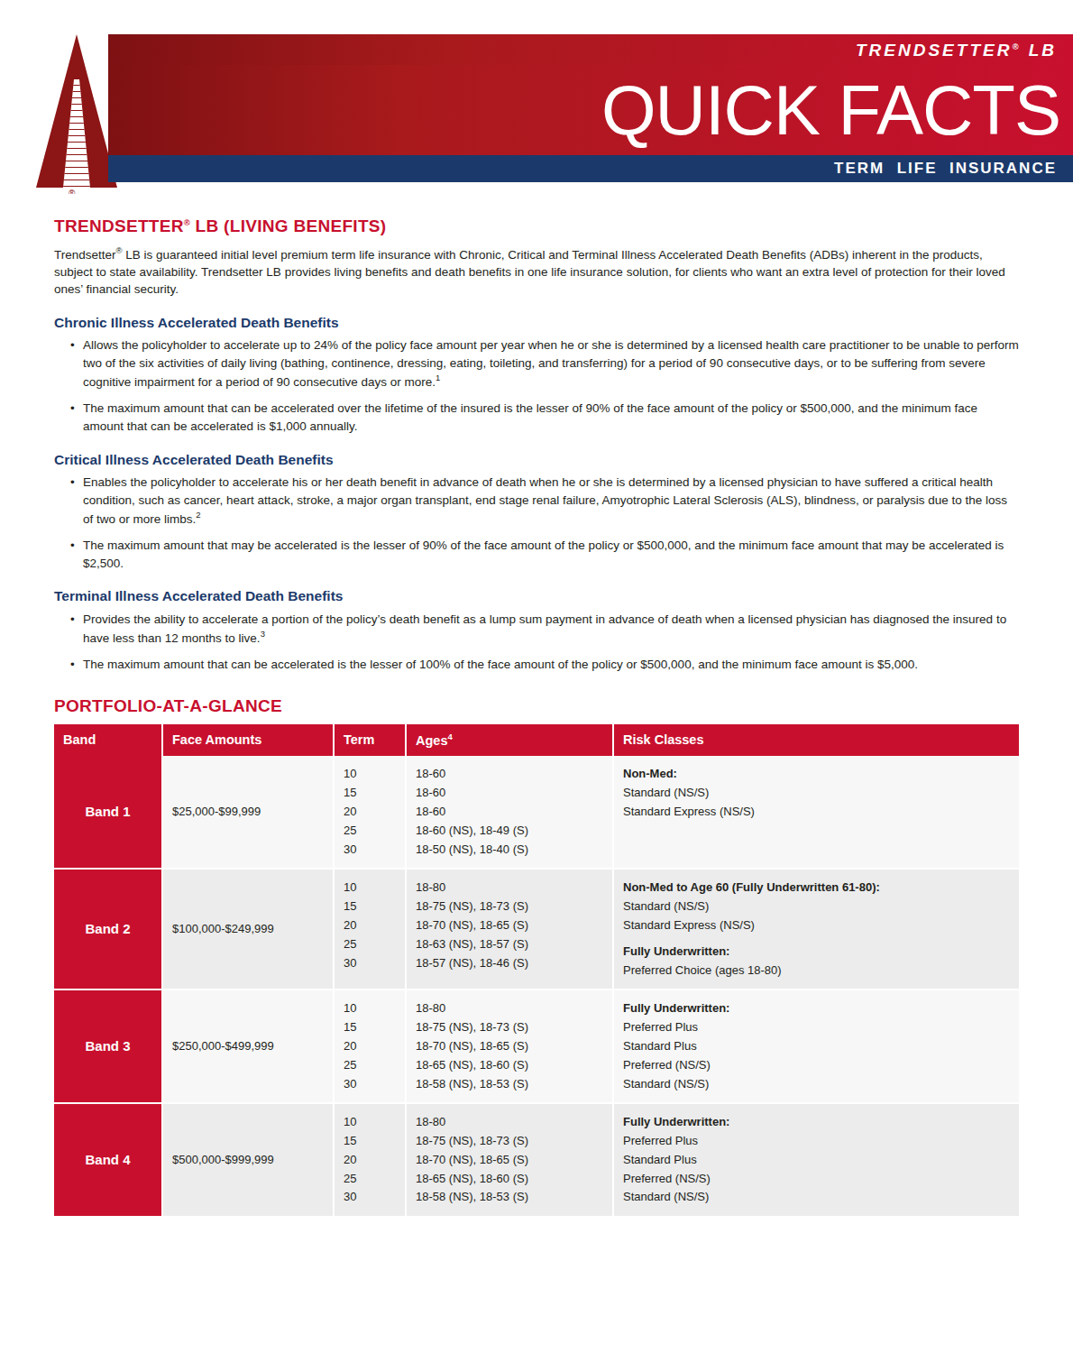®
TRENDSETTER® LB
QUICK FACTS
TERM LIFE INSURANCE
TRENDSETTER® LB (LIVING BENEFITS)
Trendsetter® LB is guaranteed initial level premium term life insurance with Chronic, Critical and Terminal Illness Accelerated Death Benefits (ADBs) inherent in the products, subject to state availability. Trendsetter LB provides living benefits and death benefits in one life insurance solution, for clients who want an extra level of protection for their loved ones’ financial security.
Chronic Illness Accelerated Death Benefits
Allows the policyholder to accelerate up to 24% of the policy face amount per year when he or she is determined by a licensed health care practitioner to be unable to perform two of the six activities of daily living (bathing, continence, dressing, eating, toileting, and transferring) for a period of 90 consecutive days, or to be suffering from severe cognitive impairment for a period of 90 consecutive days or more.1
The maximum amount that can be accelerated over the lifetime of the insured is the lesser of 90% of the face amount of the policy or $500,000, and the minimum face amount that can be accelerated is $1,000 annually.
Critical Illness Accelerated Death Benefits
Enables the policyholder to accelerate his or her death benefit in advance of death when he or she is determined by a licensed physician to have suffered a critical health condition, such as cancer, heart attack, stroke, a major organ transplant, end stage renal failure, Amyotrophic Lateral Sclerosis (ALS), blindness, or paralysis due to the loss of two or more limbs.2
The maximum amount that may be accelerated is the lesser of 90% of the face amount of the policy or $500,000, and the minimum face amount that may be accelerated is $2,500.
Terminal Illness Accelerated Death Benefits
Provides the ability to accelerate a portion of the policy’s death benefit as a lump sum payment in advance of death when a licensed physician has diagnosed the insured to have less than 12 months to live.3
The maximum amount that can be accelerated is the lesser of 100% of the face amount of the policy or $500,000, and the minimum face amount is $5,000.
PORTFOLIO-AT-A-GLANCE
| Band | Face Amounts | Term | Ages 4 | Risk Classes |
| --- | --- | --- | --- | --- |
| Band 1 | $25,000-$99,999 | 10 15 20 25 30 | 18-60 18-60 18-60 18-60 (NS), 18-49 (S) 18-50 (NS), 18-40 (S) | Non-Med: Standard (NS/S) Standard Express (NS/S) |
| Band 2 | $100,000-$249,999 | 10 15 20 25 30 | 18-80 18-75 (NS), 18-73 (S) 18-70 (NS), 18-65 (S) 18-63 (NS), 18-57 (S) 18-57 (NS), 18-46 (S) | Non-Med to Age 60 (Fully Underwritten 61-80): Standard (NS/S) Standard Express (NS/S) Fully Underwritten: Preferred Choice (ages 18-80) |
| Band 3 | $250,000-$499,999 | 10 15 20 25 30 | 18-80 18-75 (NS), 18-73 (S) 18-70 (NS), 18-65 (S) 18-65 (NS), 18-60 (S) 18-58 (NS), 18-53 (S) | Fully Underwritten: Preferred Plus Standard Plus Preferred (NS/S) Standard (NS/S) |
| Band 4 | $500,000-$999,999 | 10 15 20 25 30 | 18-80 18-75 (NS), 18-73 (S) 18-70 (NS), 18-65 (S) 18-65 (NS), 18-60 (S) 18-58 (NS), 18-53 (S) | Fully Underwritten: Preferred Plus Standard Plus Preferred (NS/S) Standard (NS/S) |